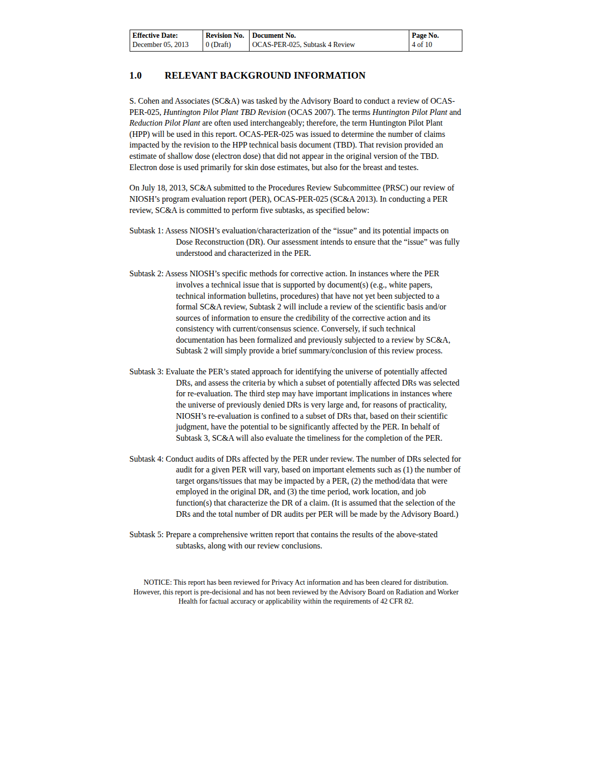| Effective Date: December 05, 2013 | Revision No. 0 (Draft) | Document No. OCAS-PER-025, Subtask 4 Review | Page No. 4 of 10 |
1.0 RELEVANT BACKGROUND INFORMATION
S. Cohen and Associates (SC&A) was tasked by the Advisory Board to conduct a review of OCAS-PER-025, Huntington Pilot Plant TBD Revision (OCAS 2007). The terms Huntington Pilot Plant and Reduction Pilot Plant are often used interchangeably; therefore, the term Huntington Pilot Plant (HPP) will be used in this report. OCAS-PER-025 was issued to determine the number of claims impacted by the revision to the HPP technical basis document (TBD). That revision provided an estimate of shallow dose (electron dose) that did not appear in the original version of the TBD. Electron dose is used primarily for skin dose estimates, but also for the breast and testes.
On July 18, 2013, SC&A submitted to the Procedures Review Subcommittee (PRSC) our review of NIOSH’s program evaluation report (PER), OCAS-PER-025 (SC&A 2013). In conducting a PER review, SC&A is committed to perform five subtasks, as specified below:
Subtask 1: Assess NIOSH’s evaluation/characterization of the “issue” and its potential impacts on Dose Reconstruction (DR). Our assessment intends to ensure that the “issue” was fully understood and characterized in the PER.
Subtask 2: Assess NIOSH’s specific methods for corrective action. In instances where the PER involves a technical issue that is supported by document(s) (e.g., white papers, technical information bulletins, procedures) that have not yet been subjected to a formal SC&A review, Subtask 2 will include a review of the scientific basis and/or sources of information to ensure the credibility of the corrective action and its consistency with current/consensus science. Conversely, if such technical documentation has been formalized and previously subjected to a review by SC&A, Subtask 2 will simply provide a brief summary/conclusion of this review process.
Subtask 3: Evaluate the PER’s stated approach for identifying the universe of potentially affected DRs, and assess the criteria by which a subset of potentially affected DRs was selected for re-evaluation. The third step may have important implications in instances where the universe of previously denied DRs is very large and, for reasons of practicality, NIOSH’s re-evaluation is confined to a subset of DRs that, based on their scientific judgment, have the potential to be significantly affected by the PER. In behalf of Subtask 3, SC&A will also evaluate the timeliness for the completion of the PER.
Subtask 4: Conduct audits of DRs affected by the PER under review. The number of DRs selected for audit for a given PER will vary, based on important elements such as (1) the number of target organs/tissues that may be impacted by a PER, (2) the method/data that were employed in the original DR, and (3) the time period, work location, and job function(s) that characterize the DR of a claim. (It is assumed that the selection of the DRs and the total number of DR audits per PER will be made by the Advisory Board.)
Subtask 5: Prepare a comprehensive written report that contains the results of the above-stated subtasks, along with our review conclusions.
NOTICE: This report has been reviewed for Privacy Act information and has been cleared for distribution.
However, this report is pre-decisional and has not been reviewed by the Advisory Board on Radiation and Worker
Health for factual accuracy or applicability within the requirements of 42 CFR 82.